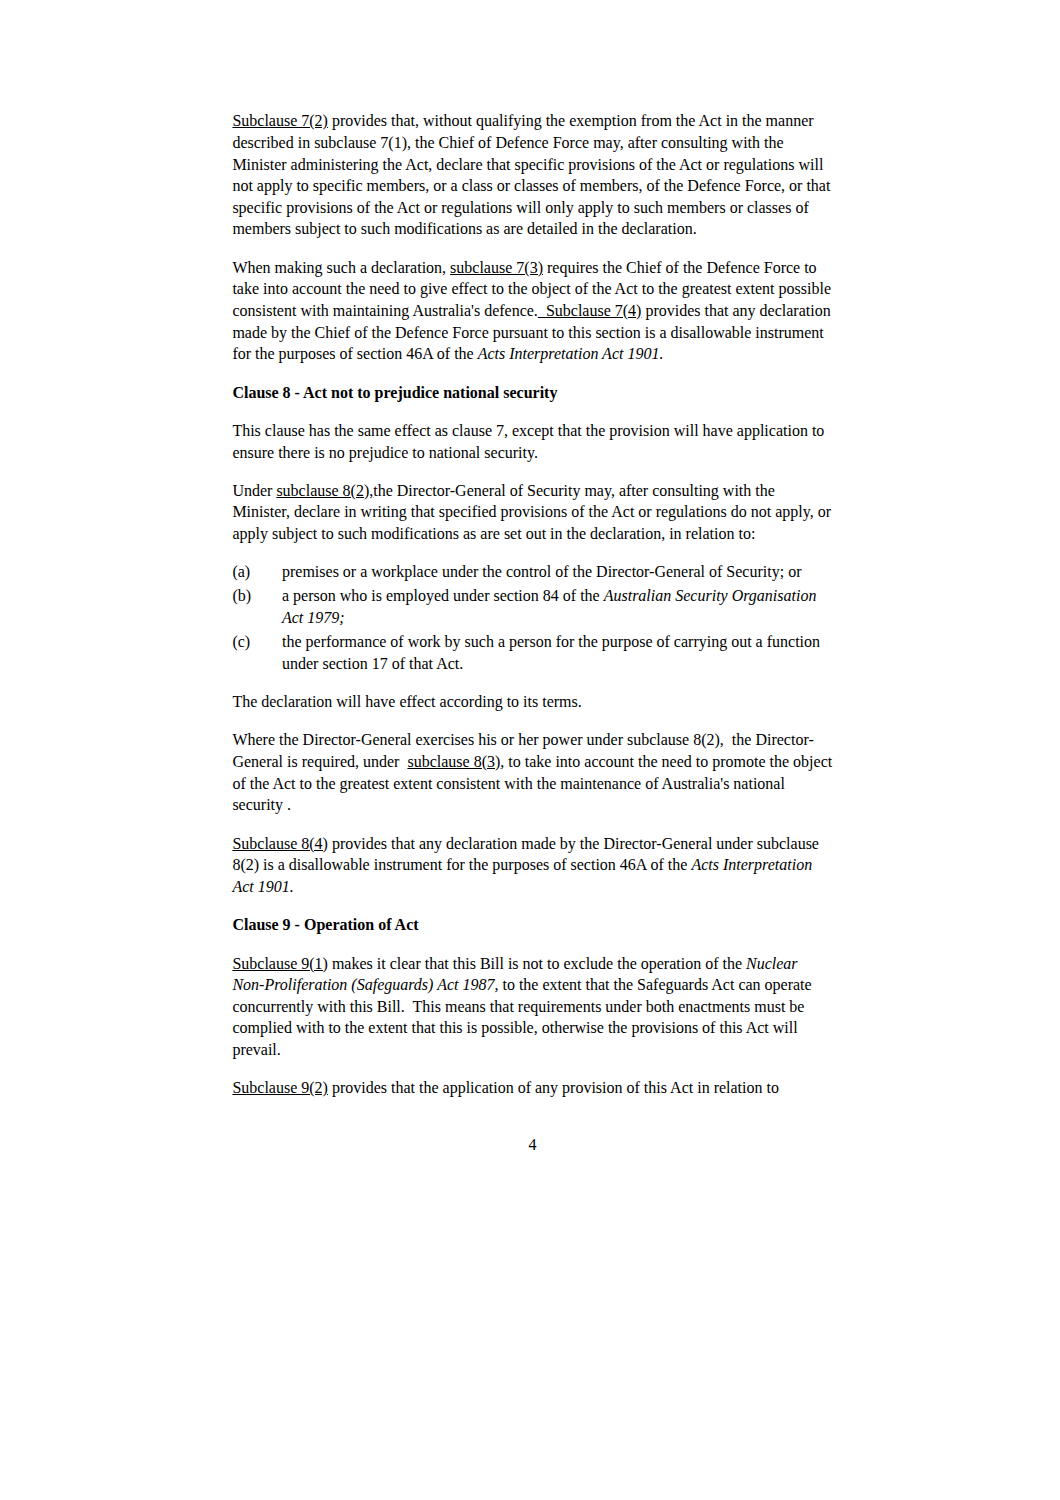Subclause 7(2) provides that, without qualifying the exemption from the Act in the manner described in subclause 7(1), the Chief of Defence Force may, after consulting with the Minister administering the Act, declare that specific provisions of the Act or regulations will not apply to specific members, or a class or classes of members, of the Defence Force, or that specific provisions of the Act or regulations will only apply to such members or classes of members subject to such modifications as are detailed in the declaration.
When making such a declaration, subclause 7(3) requires the Chief of the Defence Force to take into account the need to give effect to the object of the Act to the greatest extent possible consistent with maintaining Australia's defence. Subclause 7(4) provides that any declaration made by the Chief of the Defence Force pursuant to this section is a disallowable instrument for the purposes of section 46A of the Acts Interpretation Act 1901.
Clause 8 - Act not to prejudice national security
This clause has the same effect as clause 7, except that the provision will have application to ensure there is no prejudice to national security.
Under subclause 8(2), the Director-General of Security may, after consulting with the Minister, declare in writing that specified provisions of the Act or regulations do not apply, or apply subject to such modifications as are set out in the declaration, in relation to:
(a) premises or a workplace under the control of the Director-General of Security; or
(b) a person who is employed under section 84 of the Australian Security Organisation Act 1979;
(c) the performance of work by such a person for the purpose of carrying out a function under section 17 of that Act.
The declaration will have effect according to its terms.
Where the Director-General exercises his or her power under subclause 8(2), the Director-General is required, under subclause 8(3), to take into account the need to promote the object of the Act to the greatest extent consistent with the maintenance of Australia's national security .
Subclause 8(4) provides that any declaration made by the Director-General under subclause 8(2) is a disallowable instrument for the purposes of section 46A of the Acts Interpretation Act 1901.
Clause 9 - Operation of Act
Subclause 9(1) makes it clear that this Bill is not to exclude the operation of the Nuclear Non-Proliferation (Safeguards) Act 1987, to the extent that the Safeguards Act can operate concurrently with this Bill. This means that requirements under both enactments must be complied with to the extent that this is possible, otherwise the provisions of this Act will prevail.
Subclause 9(2) provides that the application of any provision of this Act in relation to
4